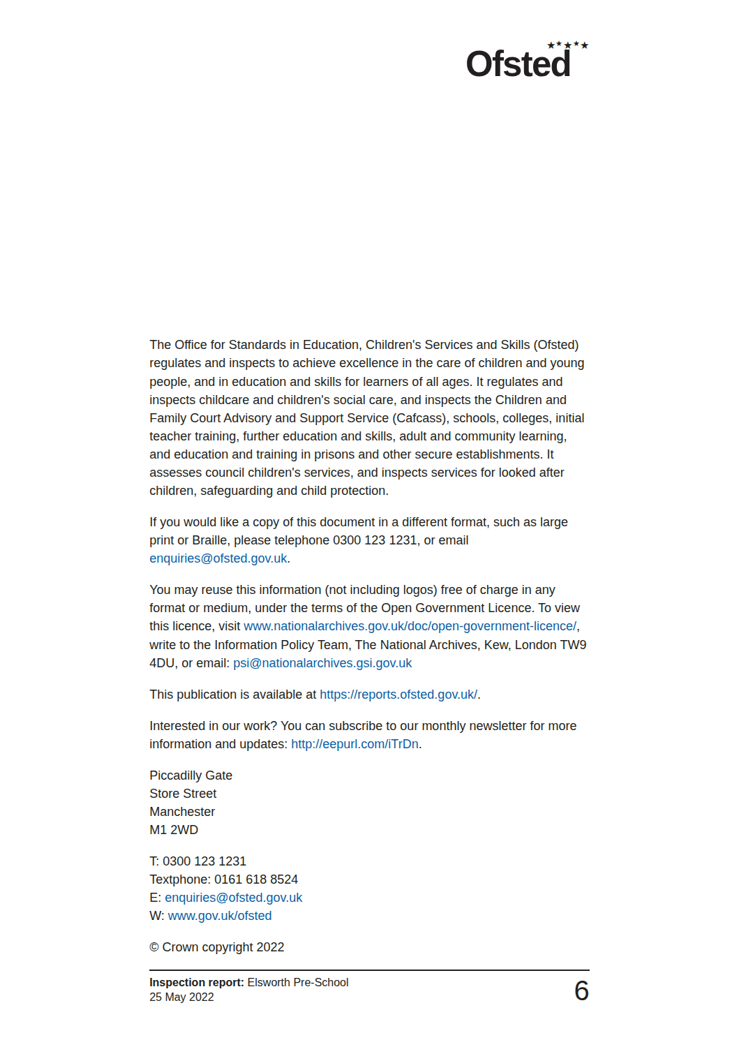The Office for Standards in Education, Children's Services and Skills (Ofsted) regulates and inspects to achieve excellence in the care of children and young people, and in education and skills for learners of all ages. It regulates and inspects childcare and children's social care, and inspects the Children and Family Court Advisory and Support Service (Cafcass), schools, colleges, initial teacher training, further education and skills, adult and community learning, and education and training in prisons and other secure establishments. It assesses council children's services, and inspects services for looked after children, safeguarding and child protection.
If you would like a copy of this document in a different format, such as large print or Braille, please telephone 0300 123 1231, or email enquiries@ofsted.gov.uk.
You may reuse this information (not including logos) free of charge in any format or medium, under the terms of the Open Government Licence. To view this licence, visit www.nationalarchives.gov.uk/doc/open-government-licence/, write to the Information Policy Team, The National Archives, Kew, London TW9 4DU, or email: psi@nationalarchives.gsi.gov.uk
This publication is available at https://reports.ofsted.gov.uk/.
Interested in our work? You can subscribe to our monthly newsletter for more information and updates: http://eepurl.com/iTrDn.
Piccadilly Gate
Store Street
Manchester
M1 2WD
T: 0300 123 1231
Textphone: 0161 618 8524
E: enquiries@ofsted.gov.uk
W: www.gov.uk/ofsted
© Crown copyright 2022
Inspection report: Elsworth Pre-School
25 May 2022
6